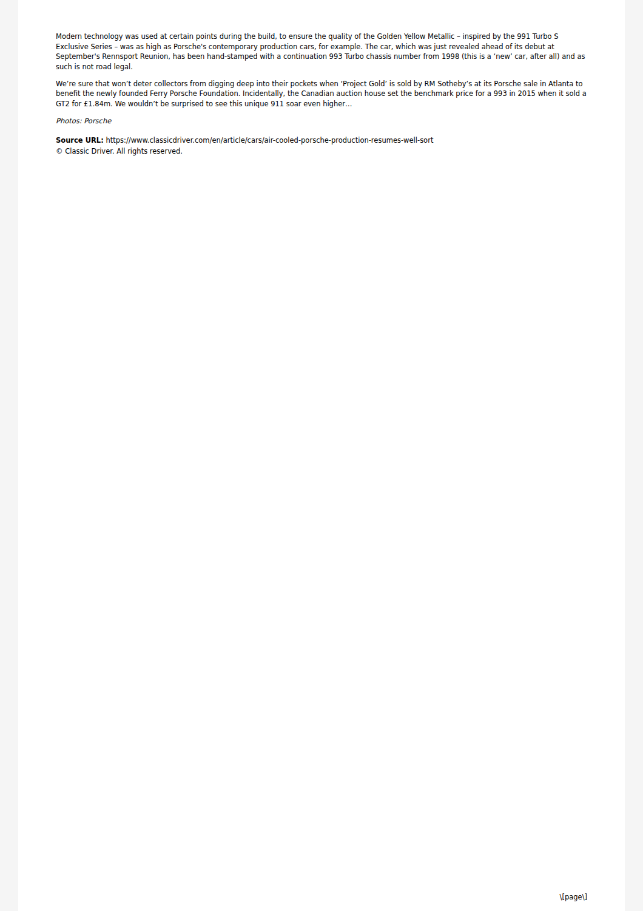Modern technology was used at certain points during the build, to ensure the quality of the Golden Yellow Metallic – inspired by the 991 Turbo S Exclusive Series – was as high as Porsche's contemporary production cars, for example. The car, which was just revealed ahead of its debut at September's Rennsport Reunion, has been hand-stamped with a continuation 993 Turbo chassis number from 1998 (this is a ‘new’ car, after all) and as such is not road legal.
We’re sure that won’t deter collectors from digging deep into their pockets when ‘Project Gold’ is sold by RM Sotheby’s at its Porsche sale in Atlanta to benefit the newly founded Ferry Porsche Foundation. Incidentally, the Canadian auction house set the benchmark price for a 993 in 2015 when it sold a GT2 for £1.84m. We wouldn’t be surprised to see this unique 911 soar even higher…
Photos: Porsche
Source URL: https://www.classicdriver.com/en/article/cars/air-cooled-porsche-production-resumes-well-sort
© Classic Driver. All rights reserved.
\[page\]